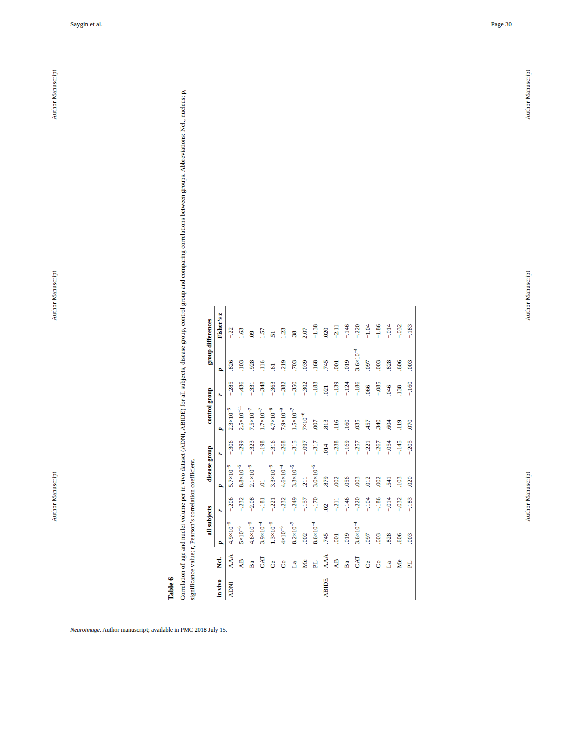Saygin et al.
Page 30
Author Manuscript Author Manuscript Author Manuscript
Author Manuscript Author Manuscript Author Manuscript
Table 6
Correlation of age and nuclei volume per in vivo dataset (ADNI, ABIDE) for all subjects, disease group, control group and comparing correlations between groups. Abbreviations: Ncl., nucleus; p, significance value; r, Pearson’s correlation coefficient.
| | | all subjects | disease group | control group | group differences |
| --- | --- | --- | --- | --- | --- |
| in vivo | Ncl. | p | r | p | r | p | r | p | Fisher’s z |
| ADNI | AAA | 4.9×10 −5 | −.206 | 5.7×10 −5 | −.306 | 2.3×10 −5 | −.285 | .826 | −.22 |
| | AB | 5×10 −6 | −.232 | 8.8×10 −5 | −.299 | 2.5×10 −11 | −.436 | .103 | 1.63 |
| | Ba | 4.6×10 −5 | −2.08 | 2.1×10 −5 | −.323 | 7.5×10 −7 | −.331 | .928 | .09 |
| | CAT | 3.9×10 −4 | −.181 | .01 | −.198 | 1.7×10 −7 | −.348 | .116 | 1.57 |
| | Ce | 1.3×10 −5 | −.221 | 3.3×10 −5 | −.316 | 4.7×10 −8 | −.363 | .61 | .51 |
| | Co | 4×10 −6 | −.232 | 4.6×10 −4 | −.268 | 7.9×10 −9 | −.382 | .219 | 1.23 |
| | La | 8.2×10 −7 | −.249 | 3.3×10 −5 | −.315 | 1.5×10 −7 | −.350 | .703 | .38 |
| | Me | .002 | −.157 | .211 | −.097 | 7×10 −6 | −.302 | .039 | 2.07 |
| | PL | 8.6×10 −4 | −.170 | 3.0×10 −5 | −.317 | .007 | −.183 | .168 | −1.38 |
| ABIDE | AAA | .745 | .02 | .879 | .014 | .813 | .021 | .745 | .020 |
| | AB | .001 | −.211 | .002 | −.238 | .116 | −.139 | .001 | −2.11 |
| | Ba | .019 | −.146 | .056 | −.169 | .160 | −.124 | .019 | −.146 |
| | CAT | 3.6×10 −4 | −.220 | .003 | −.257 | .035 | −.186 | 3.6×10 −4 | −.220 |
| | Ce | .097 | −.104 | .012 | −.221 | .457 | .066 | .097 | −1.04 |
| | Co | .003 | −.186 | .002 | −.267 | .340 | −.085 | .003 | −1.86 |
| | La | .828 | −.014 | .541 | −.054 | .604 | .046 | .828 | −.014 |
| | Me | .606 | −.032 | .103 | −.145 | .119 | .138 | .606 | −.032 |
| | PL | .003 | −.183 | .020 | −.205 | .070 | −.160 | .003 | −.183 |
Neuroimage. Author manuscript; available in PMC 2018 July 15.